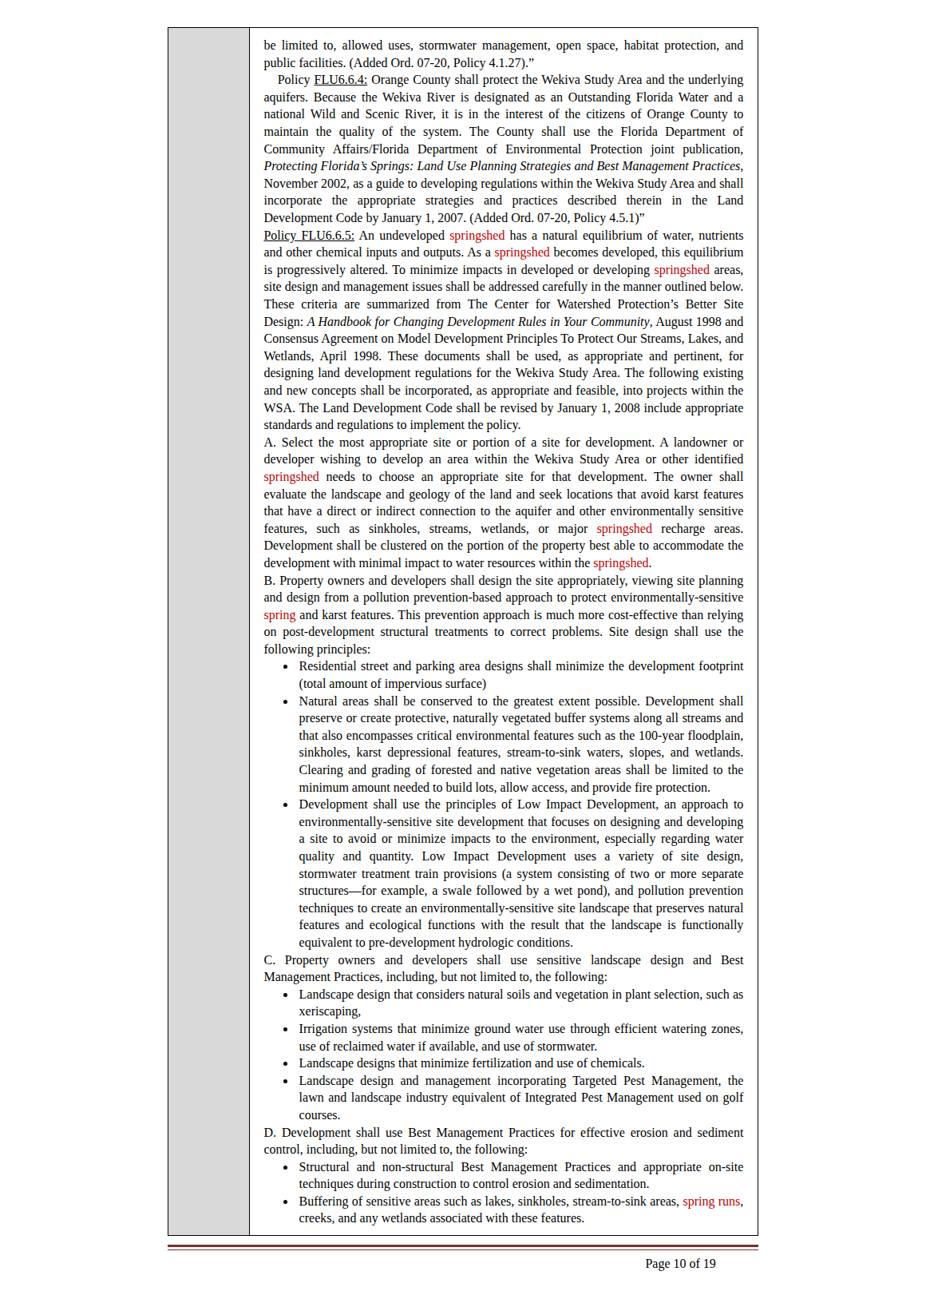be limited to, allowed uses, stormwater management, open space, habitat protection, and public facilities. (Added Ord. 07-20, Policy 4.1.27).”
Policy FLU6.6.4: Orange County shall protect the Wekiva Study Area and the underlying aquifers. Because the Wekiva River is designated as an Outstanding Florida Water and a national Wild and Scenic River, it is in the interest of the citizens of Orange County to maintain the quality of the system. The County shall use the Florida Department of Community Affairs/Florida Department of Environmental Protection joint publication, Protecting Florida’s Springs: Land Use Planning Strategies and Best Management Practices, November 2002, as a guide to developing regulations within the Wekiva Study Area and shall incorporate the appropriate strategies and practices described therein in the Land Development Code by January 1, 2007. (Added Ord. 07-20, Policy 4.5.1)”
Policy FLU6.6.5: An undeveloped springshed has a natural equilibrium of water, nutrients and other chemical inputs and outputs. As a springshed becomes developed, this equilibrium is progressively altered. To minimize impacts in developed or developing springshed areas, site design and management issues shall be addressed carefully in the manner outlined below. These criteria are summarized from The Center for Watershed Protection’s Better Site Design: A Handbook for Changing Development Rules in Your Community, August 1998 and Consensus Agreement on Model Development Principles To Protect Our Streams, Lakes, and Wetlands, April 1998. These documents shall be used, as appropriate and pertinent, for designing land development regulations for the Wekiva Study Area. The following existing and new concepts shall be incorporated, as appropriate and feasible, into projects within the WSA. The Land Development Code shall be revised by January 1, 2008 include appropriate standards and regulations to implement the policy.
A. Select the most appropriate site or portion of a site for development. A landowner or developer wishing to develop an area within the Wekiva Study Area or other identified springshed needs to choose an appropriate site for that development. The owner shall evaluate the landscape and geology of the land and seek locations that avoid karst features that have a direct or indirect connection to the aquifer and other environmentally sensitive features, such as sinkholes, streams, wetlands, or major springshed recharge areas. Development shall be clustered on the portion of the property best able to accommodate the development with minimal impact to water resources within the springshed.
B. Property owners and developers shall design the site appropriately, viewing site planning and design from a pollution prevention-based approach to protect environmentally-sensitive spring and karst features. This prevention approach is much more cost-effective than relying on post-development structural treatments to correct problems. Site design shall use the following principles:
Residential street and parking area designs shall minimize the development footprint (total amount of impervious surface)
Natural areas shall be conserved to the greatest extent possible. Development shall preserve or create protective, naturally vegetated buffer systems along all streams and that also encompasses critical environmental features such as the 100-year floodplain, sinkholes, karst depressional features, stream-to-sink waters, slopes, and wetlands. Clearing and grading of forested and native vegetation areas shall be limited to the minimum amount needed to build lots, allow access, and provide fire protection.
Development shall use the principles of Low Impact Development, an approach to environmentally-sensitive site development that focuses on designing and developing a site to avoid or minimize impacts to the environment, especially regarding water quality and quantity. Low Impact Development uses a variety of site design, stormwater treatment train provisions (a system consisting of two or more separate structures—for example, a swale followed by a wet pond), and pollution prevention techniques to create an environmentally-sensitive site landscape that preserves natural features and ecological functions with the result that the landscape is functionally equivalent to pre-development hydrologic conditions.
C. Property owners and developers shall use sensitive landscape design and Best Management Practices, including, but not limited to, the following:
Landscape design that considers natural soils and vegetation in plant selection, such as xeriscaping,
Irrigation systems that minimize ground water use through efficient watering zones, use of reclaimed water if available, and use of stormwater.
Landscape designs that minimize fertilization and use of chemicals.
Landscape design and management incorporating Targeted Pest Management, the lawn and landscape industry equivalent of Integrated Pest Management used on golf courses.
D. Development shall use Best Management Practices for effective erosion and sediment control, including, but not limited to, the following:
Structural and non-structural Best Management Practices and appropriate on-site techniques during construction to control erosion and sedimentation.
Buffering of sensitive areas such as lakes, sinkholes, stream-to-sink areas, spring runs, creeks, and any wetlands associated with these features.
Page 10 of 19